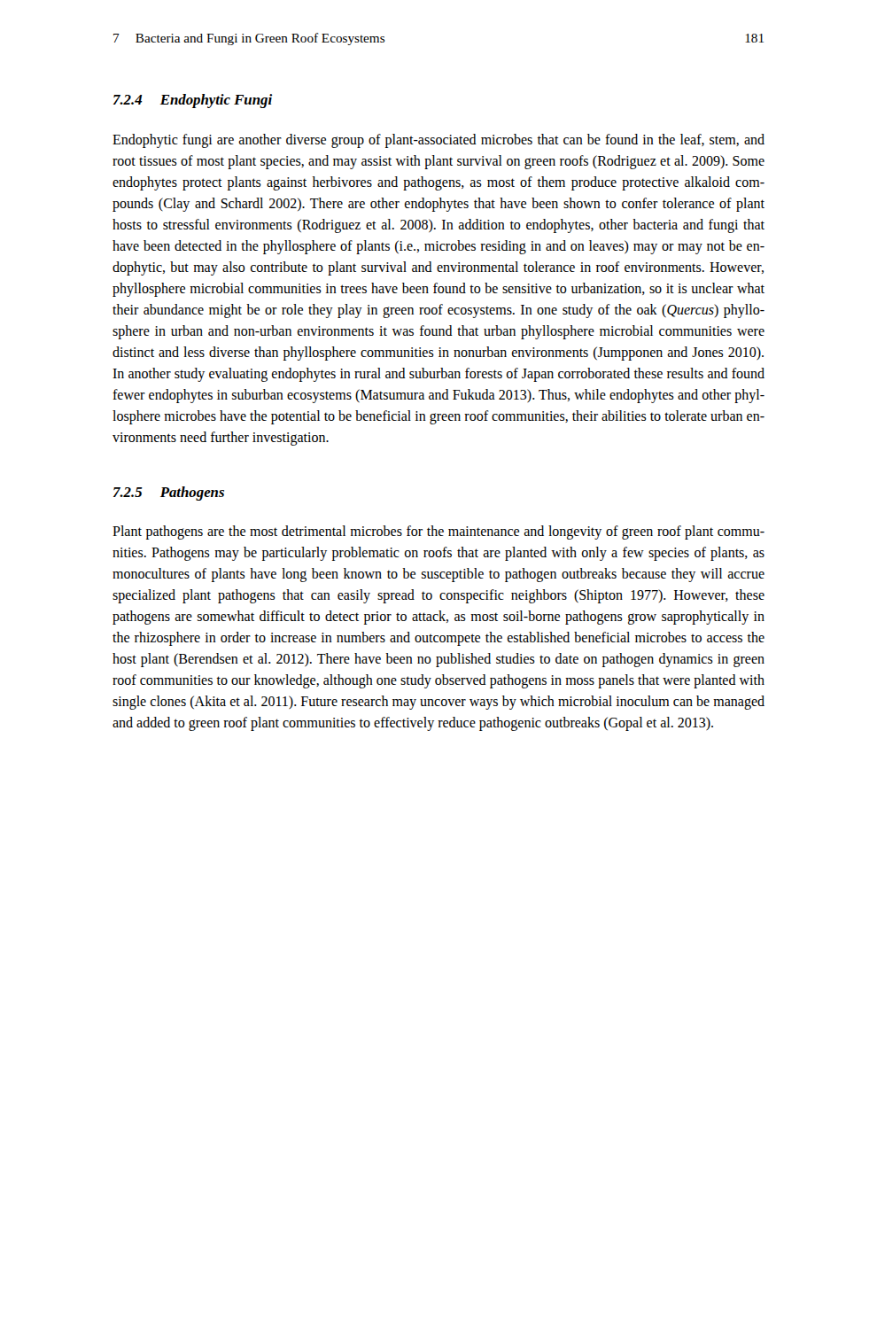7 Bacteria and Fungi in Green Roof Ecosystems 181
7.2.4 Endophytic Fungi
Endophytic fungi are another diverse group of plant-associated microbes that can be found in the leaf, stem, and root tissues of most plant species, and may assist with plant survival on green roofs (Rodriguez et al. 2009). Some endophytes protect plants against herbivores and pathogens, as most of them produce protective alkaloid compounds (Clay and Schardl 2002). There are other endophytes that have been shown to confer tolerance of plant hosts to stressful environments (Rodriguez et al. 2008). In addition to endophytes, other bacteria and fungi that have been detected in the phyllosphere of plants (i.e., microbes residing in and on leaves) may or may not be endophytic, but may also contribute to plant survival and environmental tolerance in roof environments. However, phyllosphere microbial communities in trees have been found to be sensitive to urbanization, so it is unclear what their abundance might be or role they play in green roof ecosystems. In one study of the oak (Quercus) phyllosphere in urban and non-urban environments it was found that urban phyllosphere microbial communities were distinct and less diverse than phyllosphere communities in nonurban environments (Jumpponen and Jones 2010). In another study evaluating endophytes in rural and suburban forests of Japan corroborated these results and found fewer endophytes in suburban ecosystems (Matsumura and Fukuda 2013). Thus, while endophytes and other phyllosphere microbes have the potential to be beneficial in green roof communities, their abilities to tolerate urban environments need further investigation.
7.2.5 Pathogens
Plant pathogens are the most detrimental microbes for the maintenance and longevity of green roof plant communities. Pathogens may be particularly problematic on roofs that are planted with only a few species of plants, as monocultures of plants have long been known to be susceptible to pathogen outbreaks because they will accrue specialized plant pathogens that can easily spread to conspecific neighbors (Shipton 1977). However, these pathogens are somewhat difficult to detect prior to attack, as most soil-borne pathogens grow saprophytically in the rhizosphere in order to increase in numbers and outcompete the established beneficial microbes to access the host plant (Berendsen et al. 2012). There have been no published studies to date on pathogen dynamics in green roof communities to our knowledge, although one study observed pathogens in moss panels that were planted with single clones (Akita et al. 2011). Future research may uncover ways by which microbial inoculum can be managed and added to green roof plant communities to effectively reduce pathogenic outbreaks (Gopal et al. 2013).